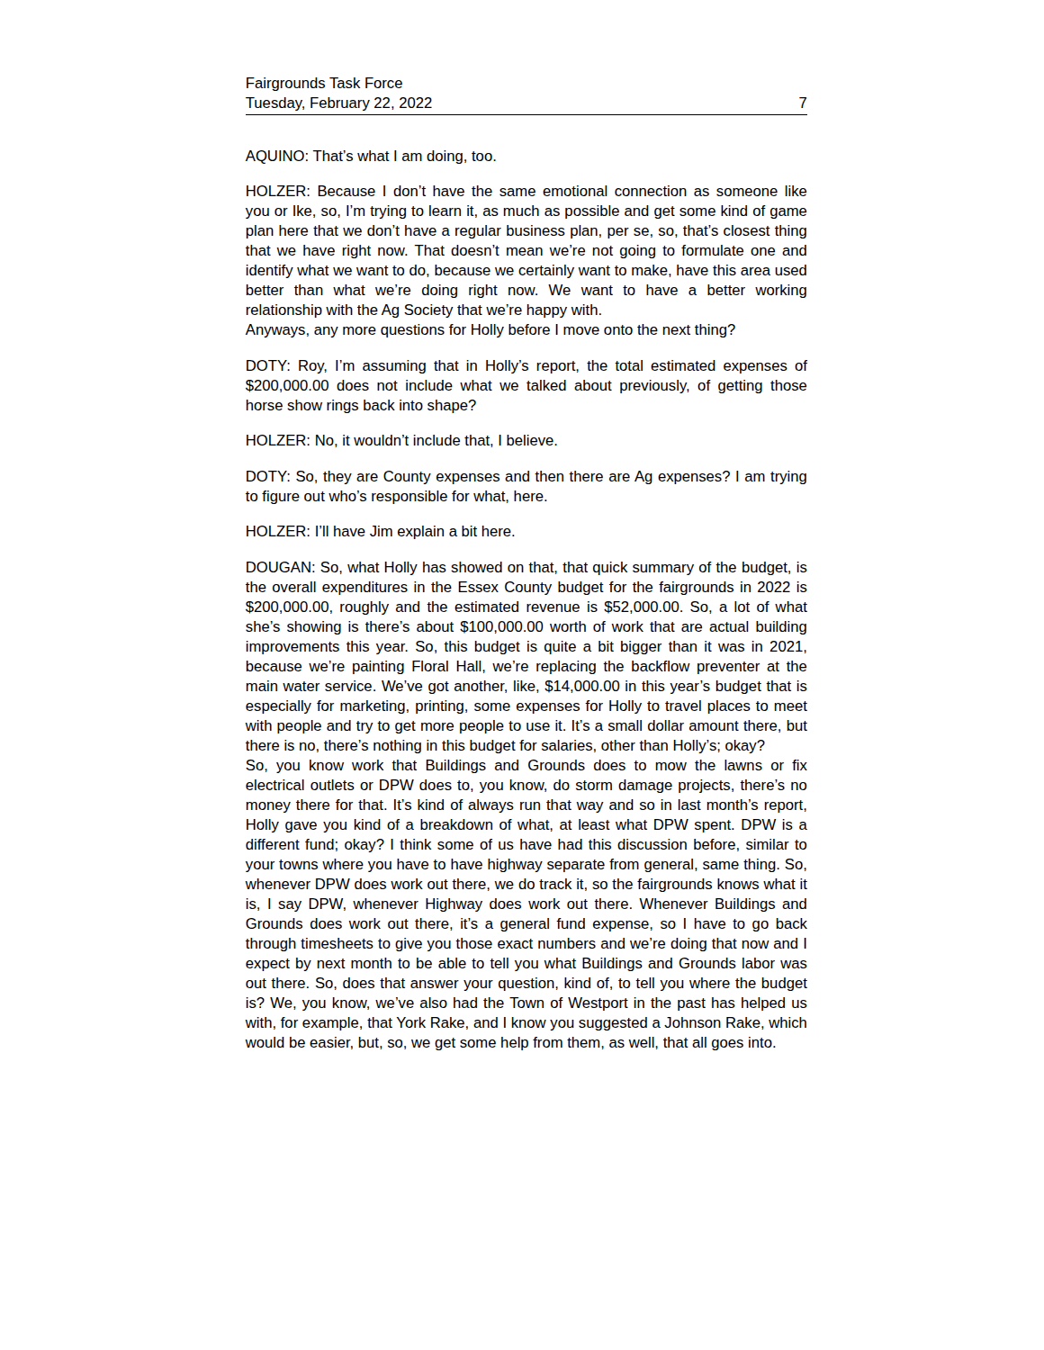Fairgrounds Task Force
Tuesday, February 22, 2022 7
AQUINO: That’s what I am doing, too.
HOLZER: Because I don’t have the same emotional connection as someone like you or Ike, so, I’m trying to learn it, as much as possible and get some kind of game plan here that we don’t have a regular business plan, per se, so, that’s closest thing that we have right now. That doesn’t mean we’re not going to formulate one and identify what we want to do, because we certainly want to make, have this area used better than what we’re doing right now. We want to have a better working relationship with the Ag Society that we’re happy with.
Anyways, any more questions for Holly before I move onto the next thing?
DOTY: Roy, I’m assuming that in Holly’s report, the total estimated expenses of $200,000.00 does not include what we talked about previously, of getting those horse show rings back into shape?
HOLZER: No, it wouldn’t include that, I believe.
DOTY: So, they are County expenses and then there are Ag expenses? I am trying to figure out who’s responsible for what, here.
HOLZER: I’ll have Jim explain a bit here.
DOUGAN: So, what Holly has showed on that, that quick summary of the budget, is the overall expenditures in the Essex County budget for the fairgrounds in 2022 is $200,000.00, roughly and the estimated revenue is $52,000.00. So, a lot of what she’s showing is there’s about $100,000.00 worth of work that are actual building improvements this year. So, this budget is quite a bit bigger than it was in 2021, because we’re painting Floral Hall, we’re replacing the backflow preventer at the main water service. We’ve got another, like, $14,000.00 in this year’s budget that is especially for marketing, printing, some expenses for Holly to travel places to meet with people and try to get more people to use it. It’s a small dollar amount there, but there is no, there’s nothing in this budget for salaries, other than Holly’s; okay?
So, you know work that Buildings and Grounds does to mow the lawns or fix electrical outlets or DPW does to, you know, do storm damage projects, there’s no money there for that. It’s kind of always run that way and so in last month’s report, Holly gave you kind of a breakdown of what, at least what DPW spent. DPW is a different fund; okay? I think some of us have had this discussion before, similar to your towns where you have to have highway separate from general, same thing. So, whenever DPW does work out there, we do track it, so the fairgrounds knows what it is, I say DPW, whenever Highway does work out there. Whenever Buildings and Grounds does work out there, it’s a general fund expense, so I have to go back through timesheets to give you those exact numbers and we’re doing that now and I expect by next month to be able to tell you what Buildings and Grounds labor was out there. So, does that answer your question, kind of, to tell you where the budget is? We, you know, we’ve also had the Town of Westport in the past has helped us with, for example, that York Rake, and I know you suggested a Johnson Rake, which would be easier, but, so, we get some help from them, as well, that all goes into.